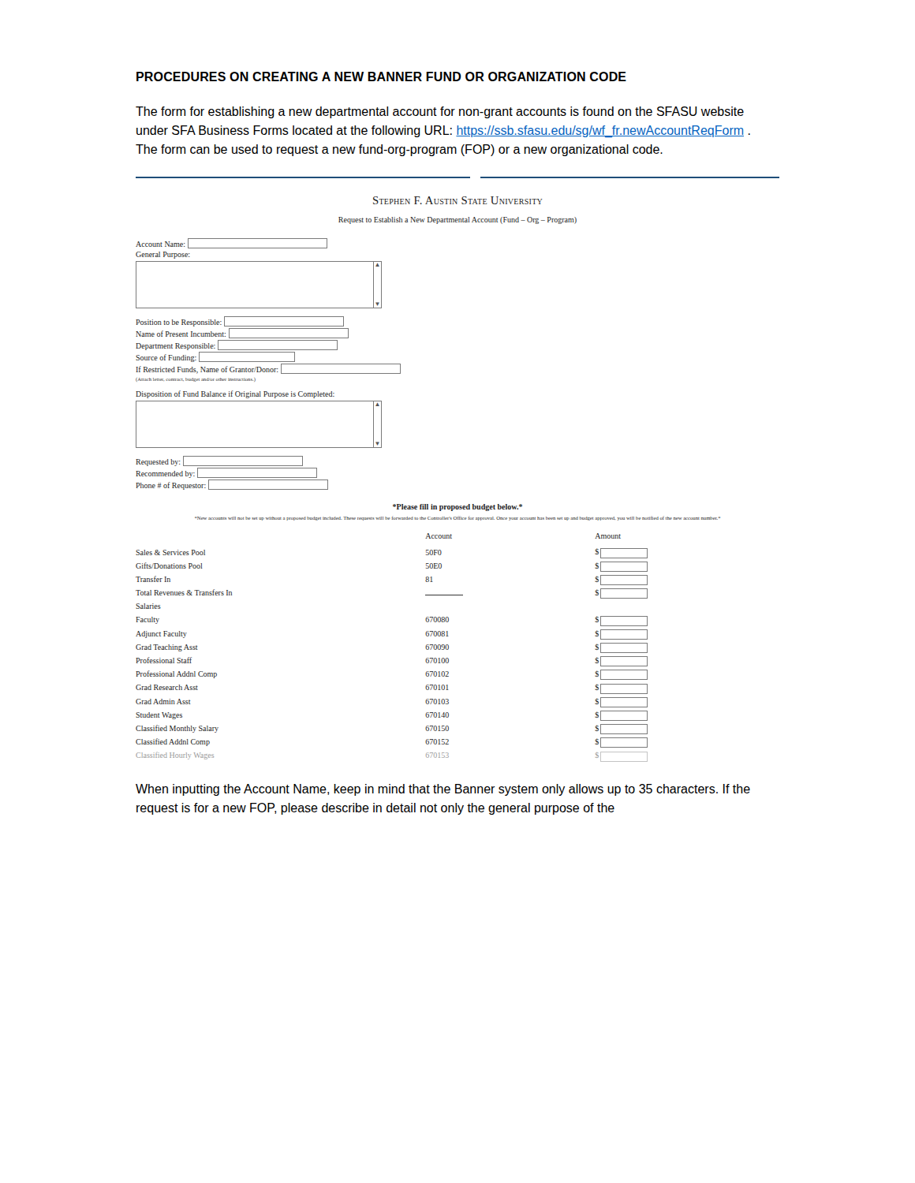PROCEDURES ON CREATING A NEW BANNER FUND OR ORGANIZATION CODE
The form for establishing a new departmental account for non-grant accounts is found on the SFASU website under SFA Business Forms located at the following URL: https://ssb.sfasu.edu/sg/wf_fr.newAccountReqForm . The form can be used to request a new fund-org-program (FOP) or a new organizational code.
Stephen F. Austin State University
Request to Establish a New Departmental Account (Fund – Org – Program)
Account Name:
General Purpose:
▲▼
Position to be Responsible:
Name of Present Incumbent:
Department Responsible:
Source of Funding:
If Restricted Funds, Name of Grantor/Donor:
(Attach letter, contract, budget and/or other instructions.)
Disposition of Fund Balance if Original Purpose is Completed:
▲▼
Requested by:
Recommended by:
Phone # of Requestor:
*Please fill in proposed budget below.*
*New accounts will not be set up without a proposed budget included. These requests will be forwarded to the Controller's Office for approval. Once your account has been set up and budget approved, you will be notified of the new account number.*
| | Account | Amount |
| --- | --- | --- |
| Sales & Services Pool | 50F0 | $ |
| Gifts/Donations Pool | 50E0 | $ |
| Transfer In | 81 | $ |
| Total Revenues & Transfers In | | $ |
| Salaries | | |
| Faculty | 670080 | $ |
| Adjunct Faculty | 670081 | $ |
| Grad Teaching Asst | 670090 | $ |
| Professional Staff | 670100 | $ |
| Professional Addnl Comp | 670102 | $ |
| Grad Research Asst | 670101 | $ |
| Grad Admin Asst | 670103 | $ |
| Student Wages | 670140 | $ |
| Classified Monthly Salary | 670150 | $ |
| Classified Addnl Comp | 670152 | $ |
| Classified Hourly Wages | 670153 | $ |
When inputting the Account Name, keep in mind that the Banner system only allows up to 35 characters. If the request is for a new FOP, please describe in detail not only the general purpose of the